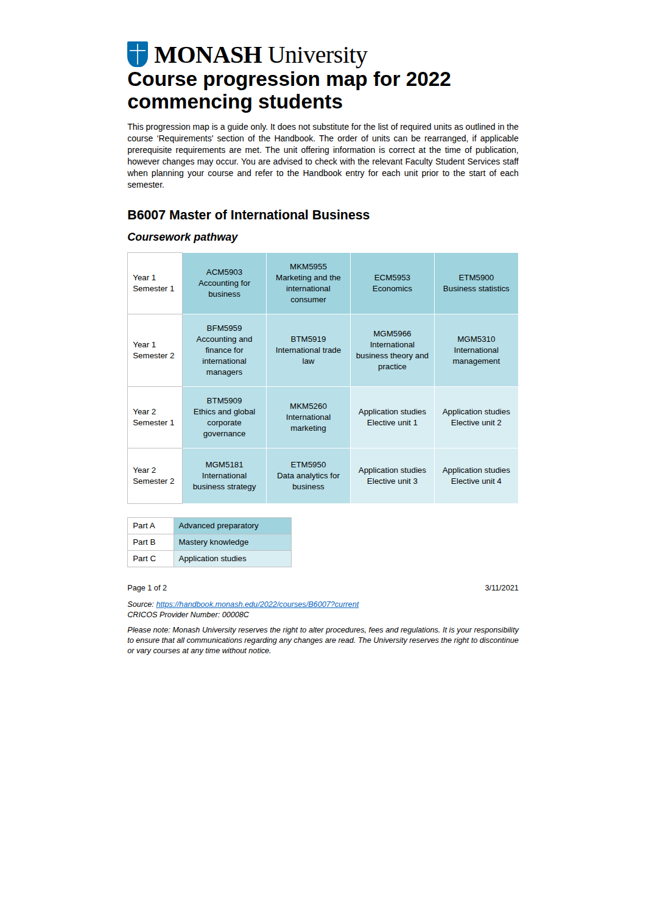MONASH University
Course progression map for 2022 commencing students
This progression map is a guide only. It does not substitute for the list of required units as outlined in the course ‘Requirements' section of the Handbook. The order of units can be rearranged, if applicable prerequisite requirements are met. The unit offering information is correct at the time of publication, however changes may occur. You are advised to check with the relevant Faculty Student Services staff when planning your course and refer to the Handbook entry for each unit prior to the start of each semester.
B6007 Master of International Business
Coursework pathway
| Year 1 Semester 1 | ACM5903 Accounting for business | MKM5955 Marketing and the international consumer | ECM5953 Economics | ETM5900 Business statistics |
| Year 1 Semester 2 | BFM5959 Accounting and finance for international managers | BTM5919 International trade law | MGM5966 International business theory and practice | MGM5310 International management |
| Year 2 Semester 1 | BTM5909 Ethics and global corporate governance | MKM5260 International marketing | Application studies Elective unit 1 | Application studies Elective unit 2 |
| Year 2 Semester 2 | MGM5181 International business strategy | ETM5950 Data analytics for business | Application studies Elective unit 3 | Application studies Elective unit 4 |
| Part A | Advanced preparatory |
| Part B | Mastery knowledge |
| Part C | Application studies |
Page 1 of 2 3/11/2021
Source: https://handbook.monash.edu/2022/courses/B6007?current
CRICOS Provider Number: 00008C
Please note: Monash University reserves the right to alter procedures, fees and regulations. It is your responsibility to ensure that all communications regarding any changes are read. The University reserves the right to discontinue or vary courses at any time without notice.